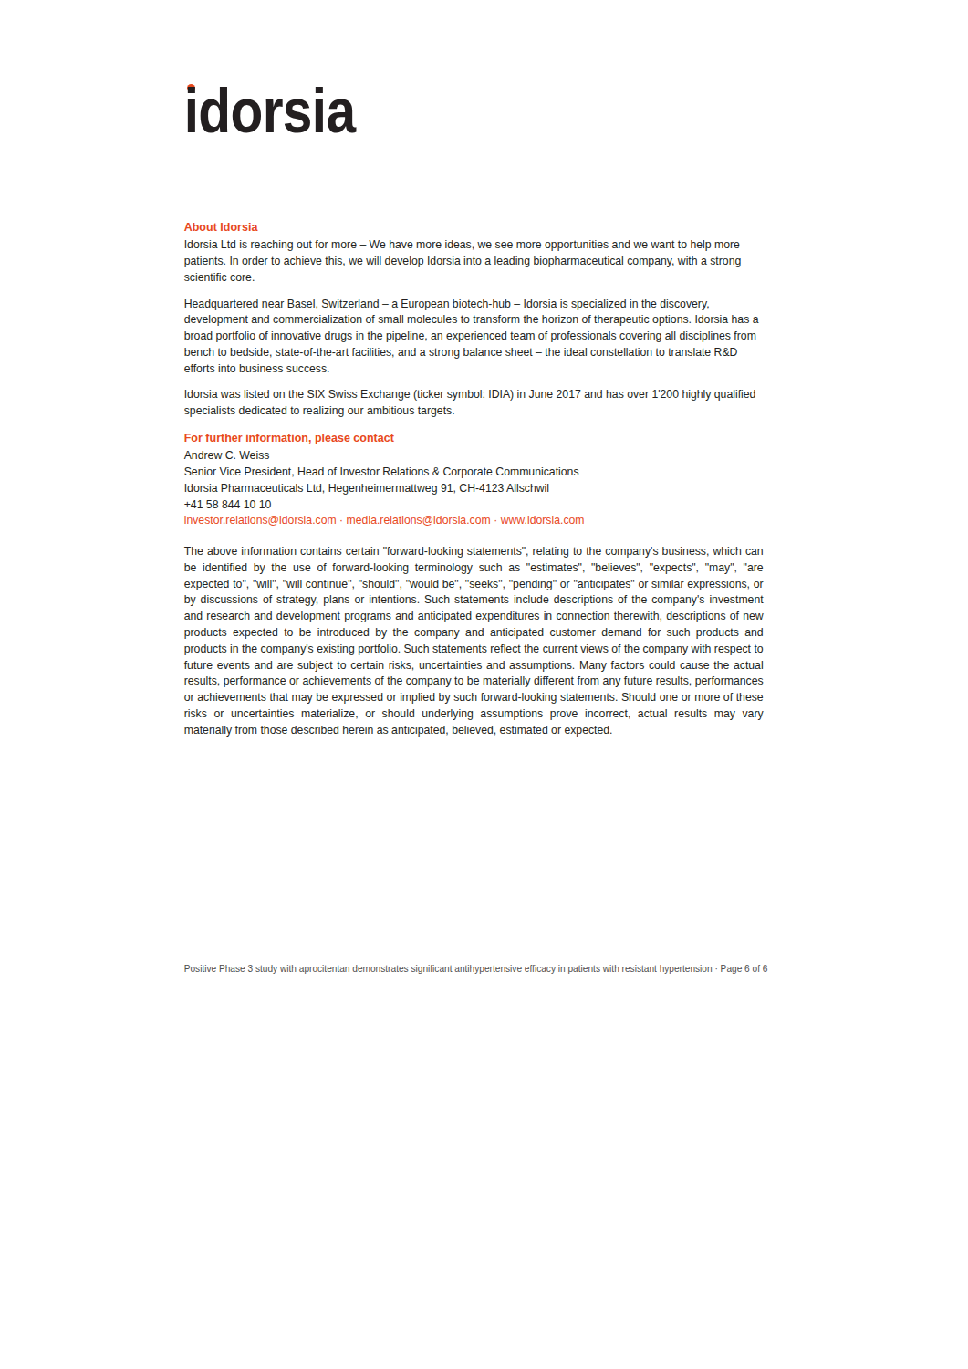idorsia
About Idorsia
Idorsia Ltd is reaching out for more – We have more ideas, we see more opportunities and we want to help more patients. In order to achieve this, we will develop Idorsia into a leading biopharmaceutical company, with a strong scientific core.
Headquartered near Basel, Switzerland – a European biotech-hub – Idorsia is specialized in the discovery, development and commercialization of small molecules to transform the horizon of therapeutic options. Idorsia has a broad portfolio of innovative drugs in the pipeline, an experienced team of professionals covering all disciplines from bench to bedside, state-of-the-art facilities, and a strong balance sheet – the ideal constellation to translate R&D efforts into business success.
Idorsia was listed on the SIX Swiss Exchange (ticker symbol: IDIA) in June 2017 and has over 1'200 highly qualified specialists dedicated to realizing our ambitious targets.
For further information, please contact
Andrew C. Weiss
Senior Vice President, Head of Investor Relations & Corporate Communications
Idorsia Pharmaceuticals Ltd, Hegenheimermattweg 91, CH-4123 Allschwil
+41 58 844 10 10
investor.relations@idorsia.com · media.relations@idorsia.com · www.idorsia.com
The above information contains certain "forward-looking statements", relating to the company's business, which can be identified by the use of forward-looking terminology such as "estimates", "believes", "expects", "may", "are expected to", "will", "will continue", "should", "would be", "seeks", "pending" or "anticipates" or similar expressions, or by discussions of strategy, plans or intentions. Such statements include descriptions of the company's investment and research and development programs and anticipated expenditures in connection therewith, descriptions of new products expected to be introduced by the company and anticipated customer demand for such products and products in the company's existing portfolio. Such statements reflect the current views of the company with respect to future events and are subject to certain risks, uncertainties and assumptions. Many factors could cause the actual results, performance or achievements of the company to be materially different from any future results, performances or achievements that may be expressed or implied by such forward-looking statements. Should one or more of these risks or uncertainties materialize, or should underlying assumptions prove incorrect, actual results may vary materially from those described herein as anticipated, believed, estimated or expected.
Positive Phase 3 study with aprocitentan demonstrates significant antihypertensive efficacy in patients with resistant hypertension · Page 6 of 6